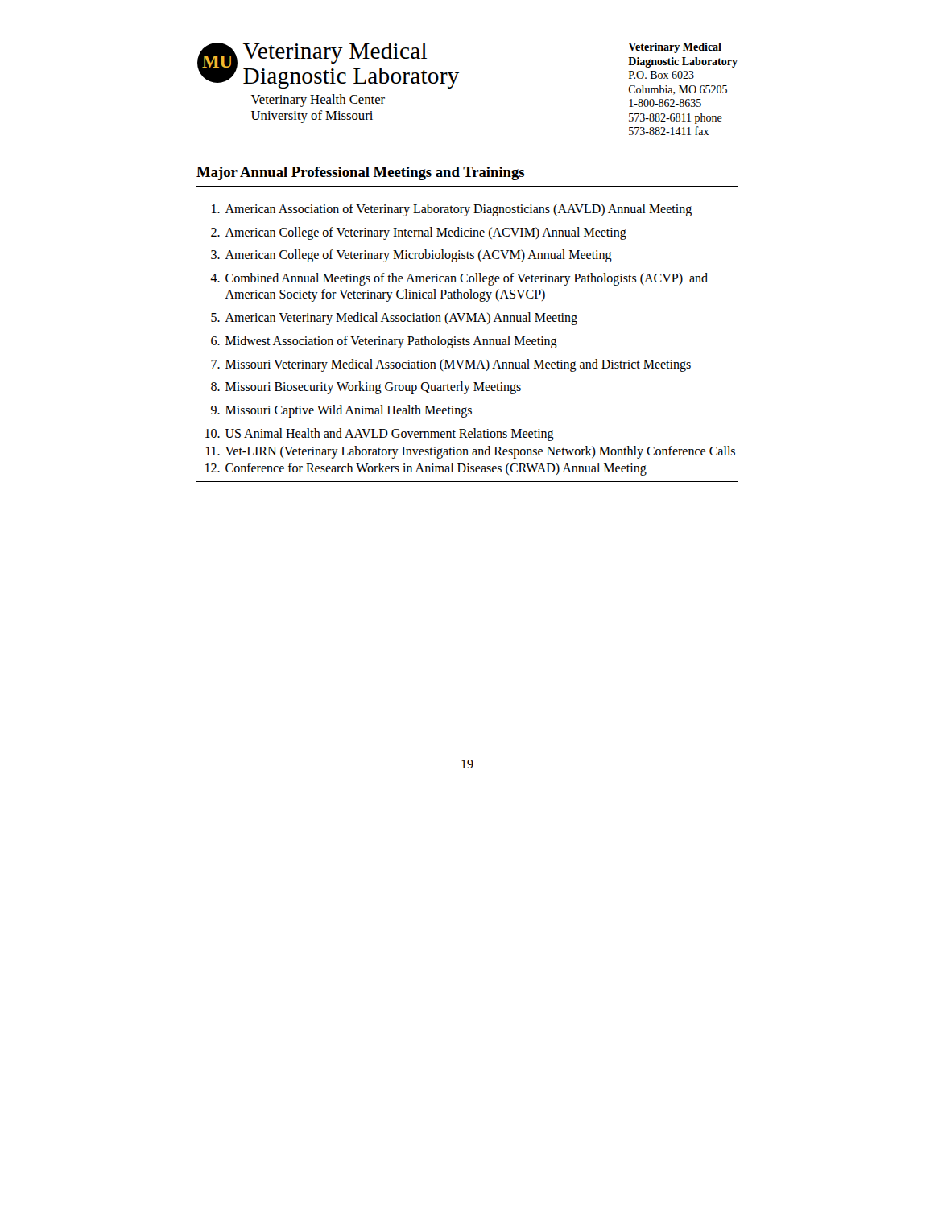MU
Veterinary Medical
Diagnostic Laboratory
Veterinary Health Center
University of Missouri
Veterinary Medical
Diagnostic Laboratory
P.O. Box 6023
Columbia, MO 65205
1-800-862-8635
573-882-6811 phone
573-882-1411 fax
Major Annual Professional Meetings and Trainings
American Association of Veterinary Laboratory Diagnosticians (AAVLD) Annual Meeting
American College of Veterinary Internal Medicine (ACVIM) Annual Meeting
American College of Veterinary Microbiologists (ACVM) Annual Meeting
Combined Annual Meetings of the American College of Veterinary Pathologists (ACVP) and American Society for Veterinary Clinical Pathology (ASVCP)
American Veterinary Medical Association (AVMA) Annual Meeting
Midwest Association of Veterinary Pathologists Annual Meeting
Missouri Veterinary Medical Association (MVMA) Annual Meeting and District Meetings
Missouri Biosecurity Working Group Quarterly Meetings
Missouri Captive Wild Animal Health Meetings
US Animal Health and AAVLD Government Relations Meeting
Vet-LIRN (Veterinary Laboratory Investigation and Response Network) Monthly Conference Calls
Conference for Research Workers in Animal Diseases (CRWAD) Annual Meeting
19